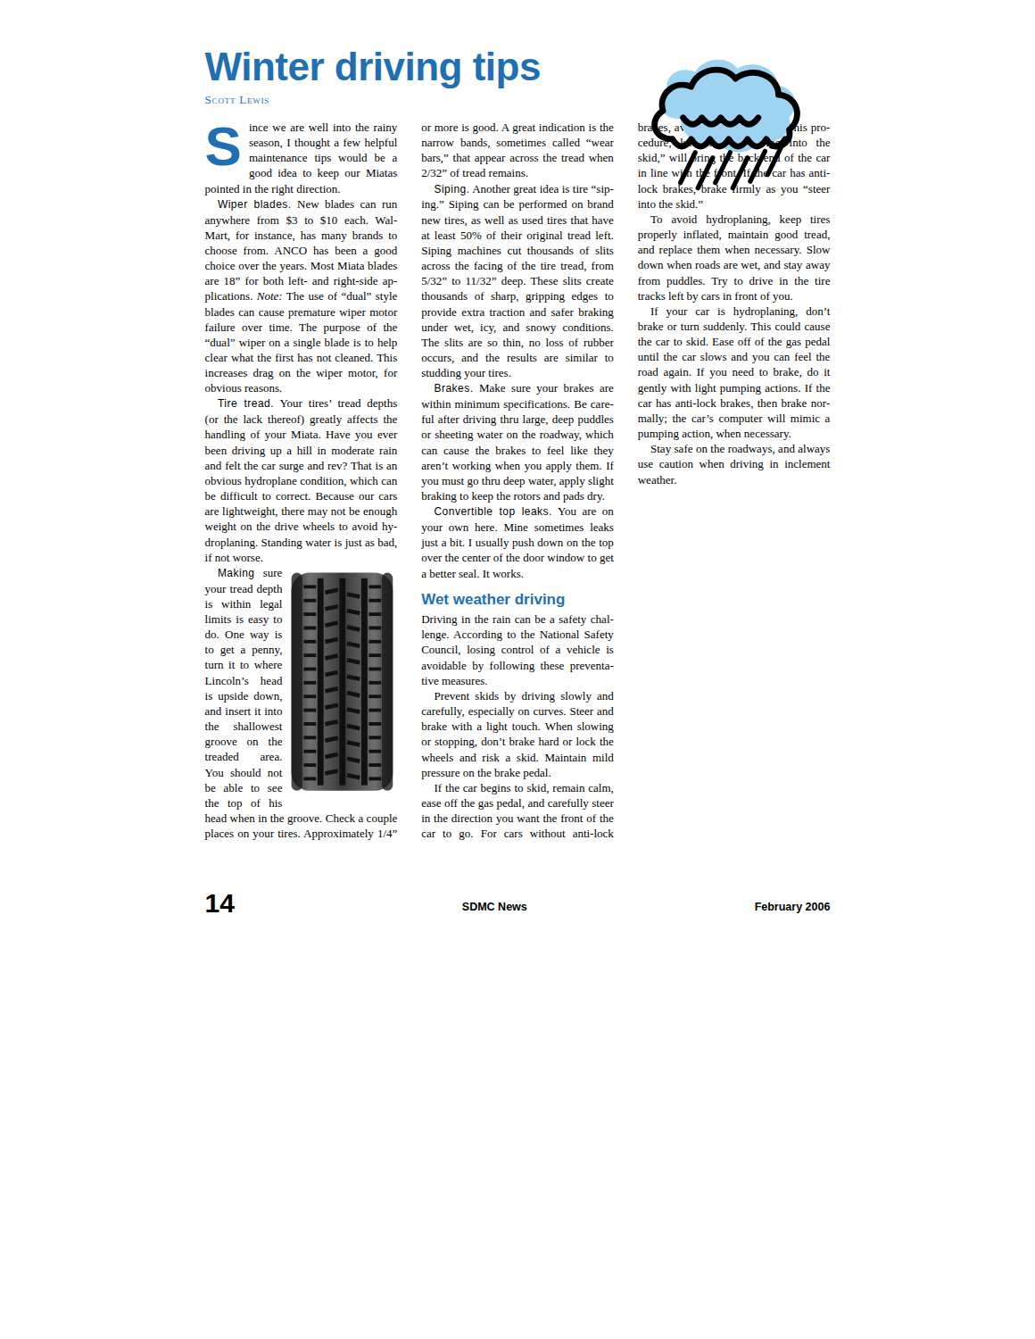Winter driving tips
Scott Lewis
Since we are well into the rainy season, I thought a few helpful maintenance tips would be a good idea to keep our Miatas pointed in the right direction.
Wiper blades. New blades can run anywhere from $3 to $10 each. Wal-Mart, for instance, has many brands to choose from. ANCO has been a good choice over the years. Most Miata blades are 18” for both left- and right-side applications. Note: The use of “dual” style blades can cause premature wiper motor failure over time. The purpose of the “dual” wiper on a single blade is to help clear what the first has not cleaned. This increases drag on the wiper motor, for obvious reasons.
Tire tread. Your tires’ tread depths (or the lack thereof) greatly affects the handling of your Miata. Have you ever been driving up a hill in moderate rain and felt the car surge and rev? That is an obvious hydroplane condition, which can be difficult to correct. Because our cars are lightweight, there may not be enough weight on the drive wheels to avoid hydroplaning. Standing water is just as bad, if not worse.
Making sure your tread depth is within legal limits is easy to do. One way is to get a penny, turn it to where Lincoln’s head is upside down, and insert it into the shallowest groove on the treaded area. You should not be able to see the top of his head when in the groove. Check a couple places on your tires. Approximately 1/4” or more is good. A great indication is the narrow bands, sometimes called “wear bars,” that appear across the tread when 2/32” of tread remains.
Siping. Another great idea is tire “siping.” Siping can be performed on brand new tires, as well as used tires that have at least 50% of their original tread left. Siping machines cut thousands of slits across the facing of the tire tread, from 5/32” to 11/32” deep. These slits create thousands of sharp, gripping edges to provide extra traction and safer braking under wet, icy, and snowy conditions. The slits are so thin, no loss of rubber occurs, and the results are similar to studding your tires.
Brakes. Make sure your brakes are within minimum specifications. Be careful after driving thru large, deep puddles or sheeting water on the roadway, which can cause the brakes to feel like they aren’t working when you apply them. If you must go thru deep water, apply slight braking to keep the rotors and pads dry.
Convertible top leaks. You are on your own here. Mine sometimes leaks just a bit. I usually push down on the top over the center of the door window to get a better seal. It works.
Wet weather driving
Driving in the rain can be a safety challenge. According to the National Safety Council, losing control of a vehicle is avoidable by following these preventative measures.
Prevent skids by driving slowly and carefully, especially on curves. Steer and brake with a light touch. When slowing or stopping, don’t brake hard or lock the wheels and risk a skid. Maintain mild pressure on the brake pedal.
If the car begins to skid, remain calm, ease off the gas pedal, and carefully steer in the direction you want the front of the car to go. For cars without anti-lock brakes, avoid using the brakes. This procedure, known as “steering into the skid,” will bring the back end of the car in line with the front. If the car has anti-lock brakes, brake firmly as you “steer into the skid.”
To avoid hydroplaning, keep tires properly inflated, maintain good tread, and replace them when necessary. Slow down when roads are wet, and stay away from puddles. Try to drive in the tire tracks left by cars in front of you.
If your car is hydroplaning, don’t brake or turn suddenly. This could cause the car to skid. Ease off of the gas pedal until the car slows and you can feel the road again. If you need to brake, do it gently with light pumping actions. If the car has anti-lock brakes, then brake normally; the car’s computer will mimic a pumping action, when necessary.
Stay safe on the roadways, and always use caution when driving in inclement weather.
14
SDMC News
February 2006